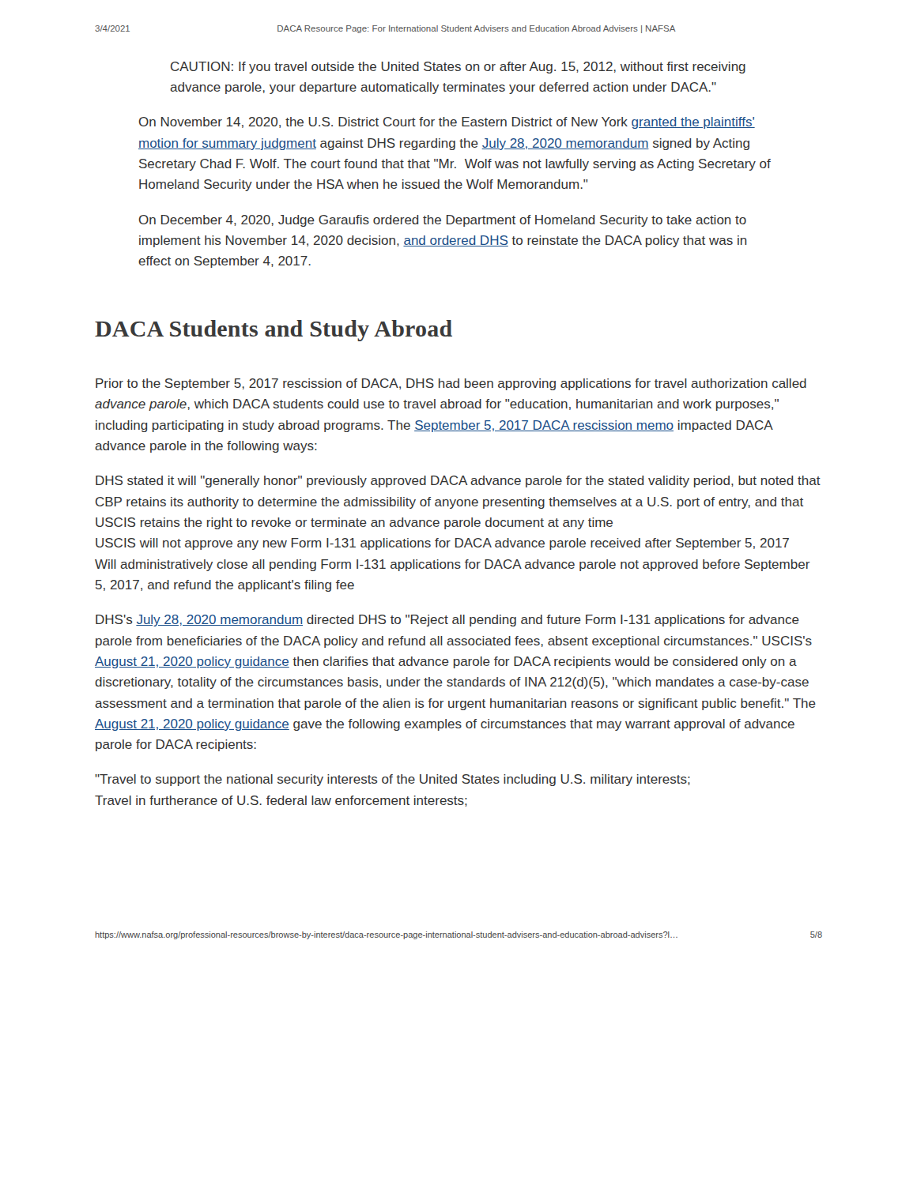3/4/2021
DACA Resource Page: For International Student Advisers and Education Abroad Advisers | NAFSA
CAUTION: If you travel outside the United States on or after Aug. 15, 2012, without first receiving advance parole, your departure automatically terminates your deferred action under DACA."
On November 14, 2020, the U.S. District Court for the Eastern District of New York granted the plaintiffs' motion for summary judgment against DHS regarding the July 28, 2020 memorandum signed by Acting Secretary Chad F. Wolf. The court found that that "Mr. Wolf was not lawfully serving as Acting Secretary of Homeland Security under the HSA when he issued the Wolf Memorandum."
On December 4, 2020, Judge Garaufis ordered the Department of Homeland Security to take action to implement his November 14, 2020 decision, and ordered DHS to reinstate the DACA policy that was in effect on September 4, 2017.
DACA Students and Study Abroad
Prior to the September 5, 2017 rescission of DACA, DHS had been approving applications for travel authorization called advance parole, which DACA students could use to travel abroad for "education, humanitarian and work purposes," including participating in study abroad programs. The September 5, 2017 DACA rescission memo impacted DACA advance parole in the following ways:
DHS stated it will "generally honor" previously approved DACA advance parole for the stated validity period, but noted that CBP retains its authority to determine the admissibility of anyone presenting themselves at a U.S. port of entry, and that USCIS retains the right to revoke or terminate an advance parole document at any time
USCIS will not approve any new Form I-131 applications for DACA advance parole received after September 5, 2017
Will administratively close all pending Form I-131 applications for DACA advance parole not approved before September 5, 2017, and refund the applicant's filing fee
DHS's July 28, 2020 memorandum directed DHS to "Reject all pending and future Form I-131 applications for advance parole from beneficiaries of the DACA policy and refund all associated fees, absent exceptional circumstances." USCIS's August 21, 2020 policy guidance then clarifies that advance parole for DACA recipients would be considered only on a discretionary, totality of the circumstances basis, under the standards of INA 212(d)(5), "which mandates a case-by-case assessment and a termination that parole of the alien is for urgent humanitarian reasons or significant public benefit." The August 21, 2020 policy guidance gave the following examples of circumstances that may warrant approval of advance parole for DACA recipients:
"Travel to support the national security interests of the United States including U.S. military interests;
Travel in furtherance of U.S. federal law enforcement interests;
https://www.nafsa.org/professional-resources/browse-by-interest/daca-resource-page-international-student-advisers-and-education-abroad-advisers?l…
5/8